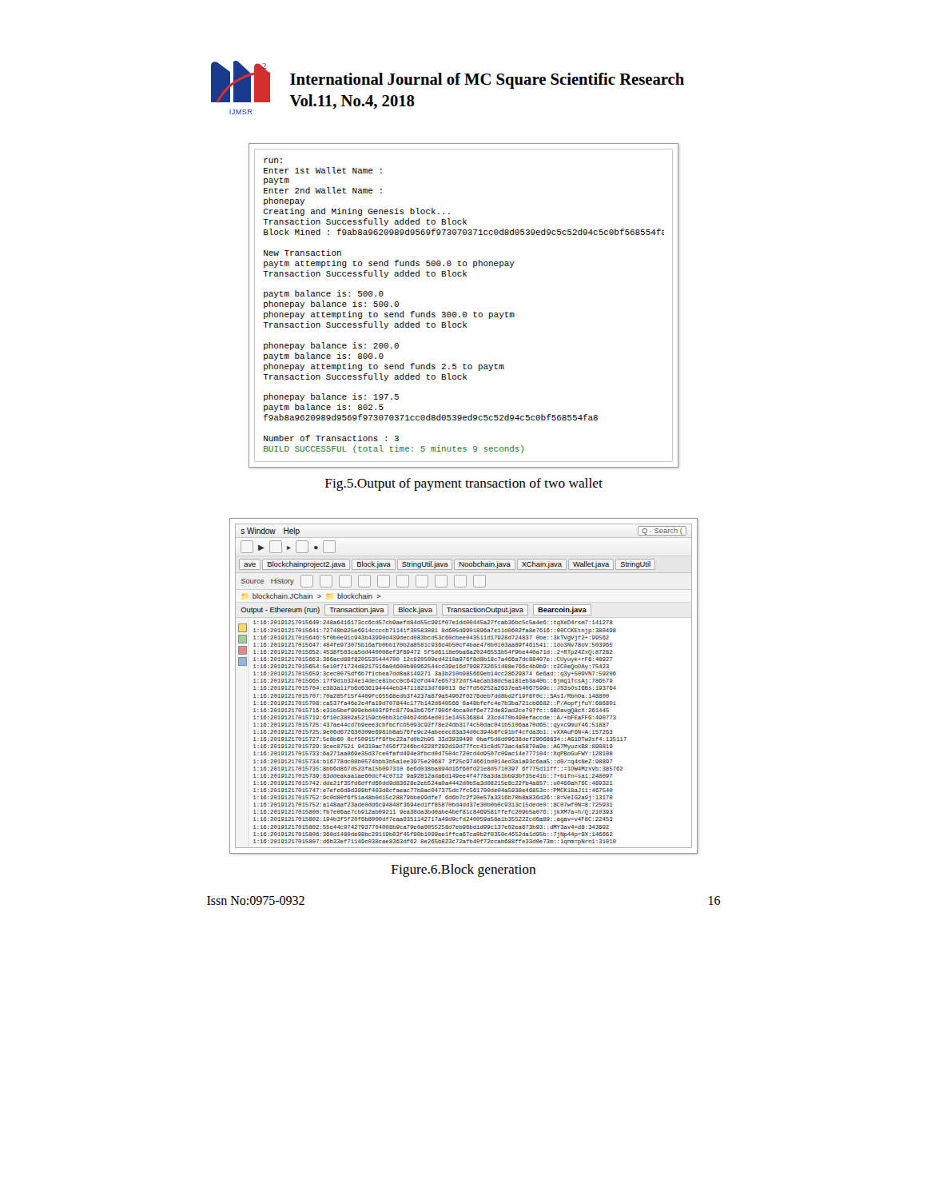2
IJMSR
International Journal of MC Square Scientific Research Vol.11, No.4, 2018
run:
Enter 1st Wallet Name :
paytm
Enter 2nd Wallet Name :
phonepay
Creating and Mining Genesis block...
Transaction Successfully added to Block
Block Mined : f9ab8a9620989d9569f973070371cc0d8d0539ed9c5c52d94c5c0bf568554fa8

New Transaction
paytm attempting to send funds 500.0 to phonepay
Transaction Successfully added to Block

paytm balance is: 500.0
phonepay balance is: 500.0
phonepay attempting to send funds 300.0 to paytm
Transaction Successfully added to Block

phonepay balance is: 200.0
paytm balance is: 800.0
phonepay attempting to send funds 2.5 to paytm
Transaction Successfully added to Block

phonepay balance is: 197.5
paytm balance is: 802.5
f9ab8a9620989d9569f973070371cc0d8d0539ed9c5c52d94c5c0bf568554fa8

Number of Transactions : 3
BUILD SUCCESSFUL (total time: 5 minutes 9 seconds)
Fig.5.Output of payment transaction of two wallet
s Window Help
Q · Search (
▶ ▸ ●
ave Blockchainproject2.java Block.java StringUtil.java Noobchain.java XChain.java Wallet.java StringUtil
Source History
📁 blockchain.JChain > 📁 blockchain >
Output - Ethereum (run) Transaction.java Block.java TransactionOutput.java Bearcoin.java
1:16:20191217015640:248a6416173cc6cd57cb9aefd84d55c991f07e1dd00445a27fcab36bc5c5a4e6::tqXeD4rsm7:141278
1:16:20191217015641:72748b925e6914ccccb71141f30583081 8d605d9901896a7e11d0602fa8e7616::00CCKEtnjp:380498
1:16:20191217015646:5f0b0e91c943b43990d439decd083bcd53c60cbee043511d17928d724837 0be::3kTVgVjf2+:99562
1:16:20191217015647:484fe973075b16afb0bb170b2a8581c936d4b50cf4bae470b0103aa89f461541::1do3Nv78oV:503965
1:16:20191217015652:4538f503ca5dd440008ef3f89472 5f5d6118e0ba6a20246553b54f9be440a71d::2+RTp24ZxQ:87282
1:16:20191217015663:366acd88f8205535444700 12c920509ed4210a976f8d8b18c7a466a7dc88407e::CUyuyk+rF6:40927
1:16:20191217015654:5e10f71724d8217516a04600b80962544cd39e16d7998732651488e766c4b9b9::c2C0eQoOAy:75423
1:16:20191217015659:3cec0075df6b7f1cbea7dd8a8149271 3a3b210b985669eb14cc28629874 6e6ad::q3y+509VN7:59206
1:16:20191217015665:17f9d1b324e14dece81bcc0c642dfd447e657372df54acab38dc5a181eb3a40b::6jmq1TcsAj:786579
1:16:20191217015704:e383a11fb6d636194444eb347118213d789013 8e7fd50252a2637ea54067599c::JS3sOsI6Bs:193764
1:16:20191217015707:70a285f15f4409fc65568edb3f4237a879a54902f0276deb7dd8bd2f19f8f0c::SAsI/RbhOa:148800
1:16:20191217015708:ca537fa46e2e4fa19d707844c177b142d640566 6a48bfefc4e7b3ba721cb6682::P/AopfjfuY:686801
1:16:20191217015716:e31b5bef909ebd403f9fc8779a3b676f7906f4bca0df6e772de82ad2ce707fc::6BOavgQ8cX:261445
1:16:20191217015719:6f10c3802a52159cb0bb31c04b24d64ed011e145536884 23cd470b490efaccde::A/+bFEaFFG:490773
1:16:20191217015725:437ae44cd7b9eee3cbfbcfcb5093c92f78e24db3174c50dac041b5106aa70d65::qyxc9muY46:51887
1:16:20191217015725:9e06d672630309e6981b8ab76fe9c24abeeec83a34d0c394b8fc91bf4cfda3b1::vXXAuF6N=A:157263
1:16:20191217015727:5e8b60 8cf50915ff8fbc22a7d0b2b95 33d3939490 0baf5d8d09638def29068834::AG1DTw2sf4:135117
1:16:20191217015729:3cec87521 94310ac7456f7246bc4228f292d19d77fcc41c8d573ac4a5870a9e::AG7MyuzxB8:898819
1:16:20191217015733:6a271aa869e35d37ce0fafd494e3fbcd0d7504c720cd4d9507c09ac14e777104::XqPBoGuFWY:128108
1:16:20191217015734:b16778dc08b0574bbb3b5a1ee3975e20687 3f25c974661bd014ed3a1a93c6aa5::d0/=q4sNeZ:98897
1:16:20191217015735:8bb6d867d523fa15b097310 6e6d038ba894d16f60fd21e8d5710397 6f775d11ff::=1OW4MzxVb:385762
1:16:20191217015739:83ddeakaa1ae60dcf4c0712 9a92812ada6d149ee4f4778a3da1bb93bf35e41b::7+bifn=sa1:248097
1:16:20191217015742:dde21f35fd6dffd60dd9d83628e2eb524a0a4442d0b5a3d08215e8c22fb4a857::u0460ah76C:489321
1:16:20191217015747:e7efe6d9d399bf403d8cfaeac77b8ac047375dc7fc561700de04a5938e46853c::PMCK18aJ11:467540
1:16:20191217015752:9c0d80f6f51a48b0d15c28879bbe99dfe7 6d6b7c2f20e57a3316b70b8a836d26::8=VeIG2a9j:13170
1:16:20191217015752:a148aaf23ade0dd6c94848f3694ed1ff85870bd4dd37e30b0b0c9313c15dede0::8C07wf0N=8:725931
1:16:20191217015800:fb7e06ae7cb912ab09211 9ea30da3bd0abe4bef81c8469581ffefc209b5a076::jkXM7a=h/Q:210393
1:16:20191217015802:194b3f5f20f6b8000df7eaa0351142717a49d9cfd240059a58a1b355222cd6a89::agav=v4F8C:22453
1:16:20191217015802:55e44c97427937704008b9ca79e0a0055258d7eb96bd1d99c137e02ea873b93::dMY3av4=d8:343692
1:16:20191217015806:360d1480de98bc29119b03f45f90b1099ee1ffca67ca0b2f0350c4652da1d95b::7jNp44p=9X:146662
1:16:20191217015807:d6b33ef71149c038cae8363df62 8e265b823c72afb40f72ccab688ffe33d0e73m::1qnm=pNrn1:31010
Figure.6.Block generation
Issn No:0975-0932 16